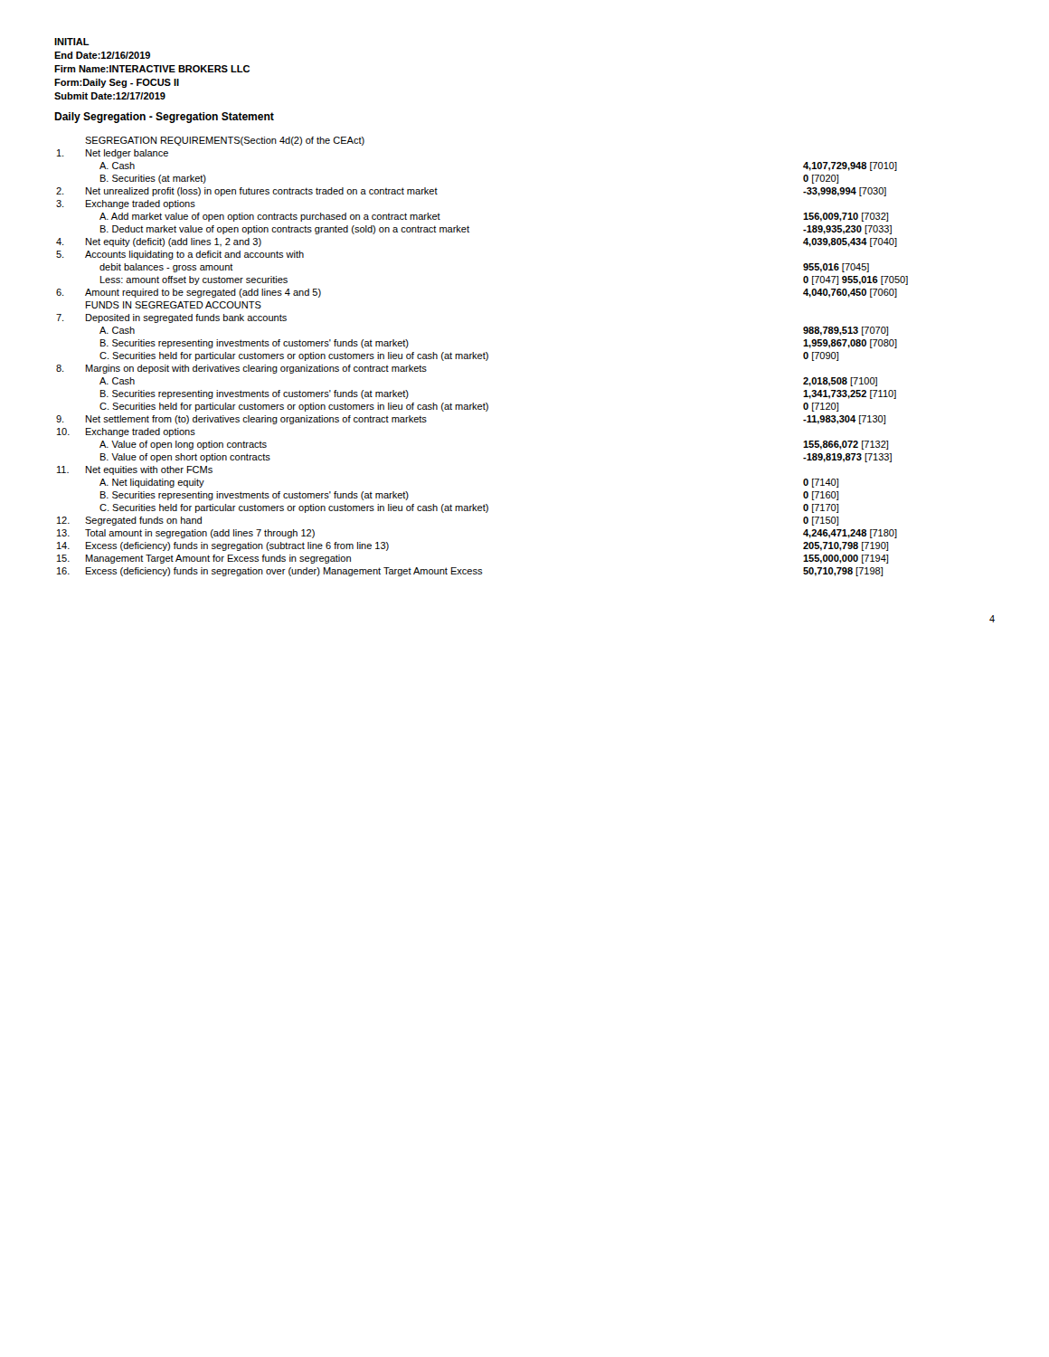INITIAL
End Date:12/16/2019
Firm Name:INTERACTIVE BROKERS LLC
Form:Daily Seg - FOCUS II
Submit Date:12/17/2019
Daily Segregation - Segregation Statement
| | SEGREGATION REQUIREMENTS(Section 4d(2) of the CEAct) | |
| 1. | Net ledger balance | |
| | A. Cash | 4,107,729,948 [7010] |
| | B. Securities (at market) | 0 [7020] |
| 2. | Net unrealized profit (loss) in open futures contracts traded on a contract market | -33,998,994 [7030] |
| 3. | Exchange traded options | |
| | A. Add market value of open option contracts purchased on a contract market | 156,009,710 [7032] |
| | B. Deduct market value of open option contracts granted (sold) on a contract market | -189,935,230 [7033] |
| 4. | Net equity (deficit) (add lines 1, 2 and 3) | 4,039,805,434 [7040] |
| 5. | Accounts liquidating to a deficit and accounts with | |
| | debit balances - gross amount | 955,016 [7045] |
| | Less: amount offset by customer securities | 0 [7047] 955,016 [7050] |
| 6. | Amount required to be segregated (add lines 4 and 5) | 4,040,760,450 [7060] |
| | FUNDS IN SEGREGATED ACCOUNTS | |
| 7. | Deposited in segregated funds bank accounts | |
| | A. Cash | 988,789,513 [7070] |
| | B. Securities representing investments of customers' funds (at market) | 1,959,867,080 [7080] |
| | C. Securities held for particular customers or option customers in lieu of cash (at market) | 0 [7090] |
| 8. | Margins on deposit with derivatives clearing organizations of contract markets | |
| | A. Cash | 2,018,508 [7100] |
| | B. Securities representing investments of customers' funds (at market) | 1,341,733,252 [7110] |
| | C. Securities held for particular customers or option customers in lieu of cash (at market) | 0 [7120] |
| 9. | Net settlement from (to) derivatives clearing organizations of contract markets | -11,983,304 [7130] |
| 10. | Exchange traded options | |
| | A. Value of open long option contracts | 155,866,072 [7132] |
| | B. Value of open short option contracts | -189,819,873 [7133] |
| 11. | Net equities with other FCMs | |
| | A. Net liquidating equity | 0 [7140] |
| | B. Securities representing investments of customers' funds (at market) | 0 [7160] |
| | C. Securities held for particular customers or option customers in lieu of cash (at market) | 0 [7170] |
| 12. | Segregated funds on hand | 0 [7150] |
| 13. | Total amount in segregation (add lines 7 through 12) | 4,246,471,248 [7180] |
| 14. | Excess (deficiency) funds in segregation (subtract line 6 from line 13) | 205,710,798 [7190] |
| 15. | Management Target Amount for Excess funds in segregation | 155,000,000 [7194] |
| 16. | Excess (deficiency) funds in segregation over (under) Management Target Amount Excess | 50,710,798 [7198] |
4